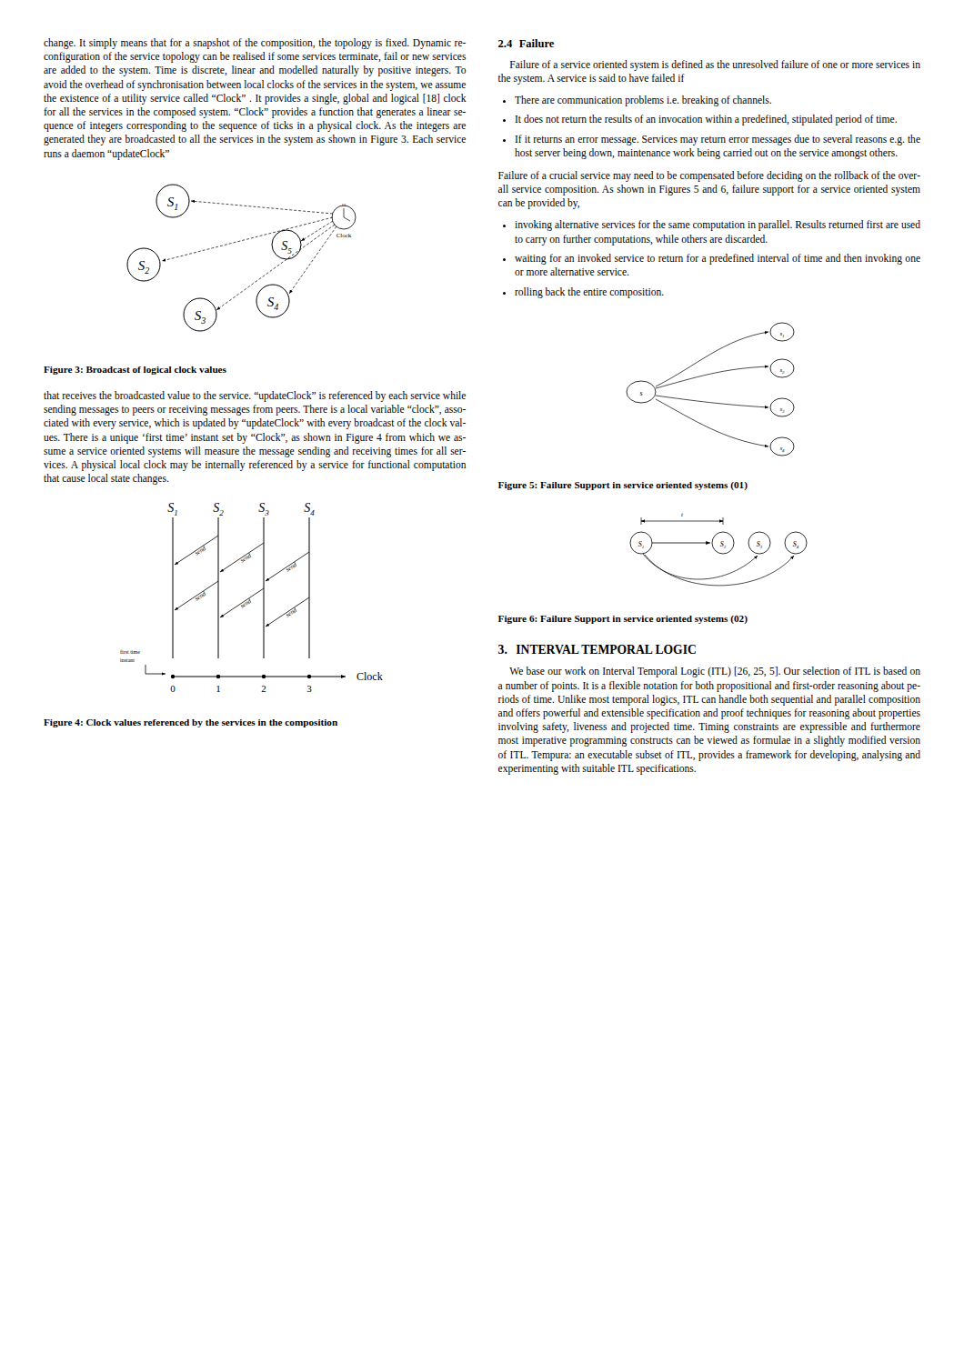change. It simply means that for a snapshot of the composition, the topology is fixed. Dynamic reconfiguration of the service topology can be realised if some services terminate, fail or new services are added to the system. Time is discrete, linear and modelled naturally by positive integers. To avoid the overhead of synchronisation between local clocks of the services in the system, we assume the existence of a utility service called “Clock” . It provides a single, global and logical [18] clock for all the services in the composed system. “Clock” provides a function that generates a linear sequence of integers corresponding to the sequence of ticks in a physical clock. As the integers are generated they are broadcasted to all the services in the system as shown in Figure 3. Each service runs a daemon “updateClock”
12 Clock S1 S2 S3 S4 S5
Figure 3: Broadcast of logical clock values
that receives the broadcasted value to the service. “updateClock” is referenced by each service while sending messages to peers or receiving messages from peers. There is a local variable “clock”, associated with every service, which is updated by “updateClock” with every broadcast of the clock values. There is a unique ‘first time’ instant set by “Clock”, as shown in Figure 4 from which we assume a service oriented systems will measure the message sending and receiving times for all services. A physical local clock may be internally referenced by a service for functional computation that cause local state changes.
S1 S2 S3 S4 send send send send send send 0 1 2 3 Clock first time instant
Figure 4: Clock values referenced by the services in the composition
2.4 Failure
Failure of a service oriented system is defined as the unresolved failure of one or more services in the system. A service is said to have failed if
There are communication problems i.e. breaking of channels.
It does not return the results of an invocation within a predefined, stipulated period of time.
If it returns an error message. Services may return error messages due to several reasons e.g. the host server being down, maintenance work being carried out on the service amongst others.
Failure of a crucial service may need to be compensated before deciding on the rollback of the overall service composition. As shown in Figures 5 and 6, failure support for a service oriented system can be provided by,
invoking alternative services for the same computation in parallel. Results returned first are used to carry on further computations, while others are discarded.
waiting for an invoked service to return for a predefined interval of time and then invoking one or more alternative service.
rolling back the entire composition.
s s1 s2 s3 s4
Figure 5: Failure Support in service oriented systems (01)
t S1 S2 S3 S4
Figure 6: Failure Support in service oriented systems (02)
3. INTERVAL TEMPORAL LOGIC
We base our work on Interval Temporal Logic (ITL) [26, 25, 5]. Our selection of ITL is based on a number of points. It is a flexible notation for both propositional and first-order reasoning about periods of time. Unlike most temporal logics, ITL can handle both sequential and parallel composition and offers powerful and extensible specification and proof techniques for reasoning about properties involving safety, liveness and projected time. Timing constraints are expressible and furthermore most imperative programming constructs can be viewed as formulae in a slightly modified version of ITL. Tempura: an executable subset of ITL, provides a framework for developing, analysing and experimenting with suitable ITL specifications.